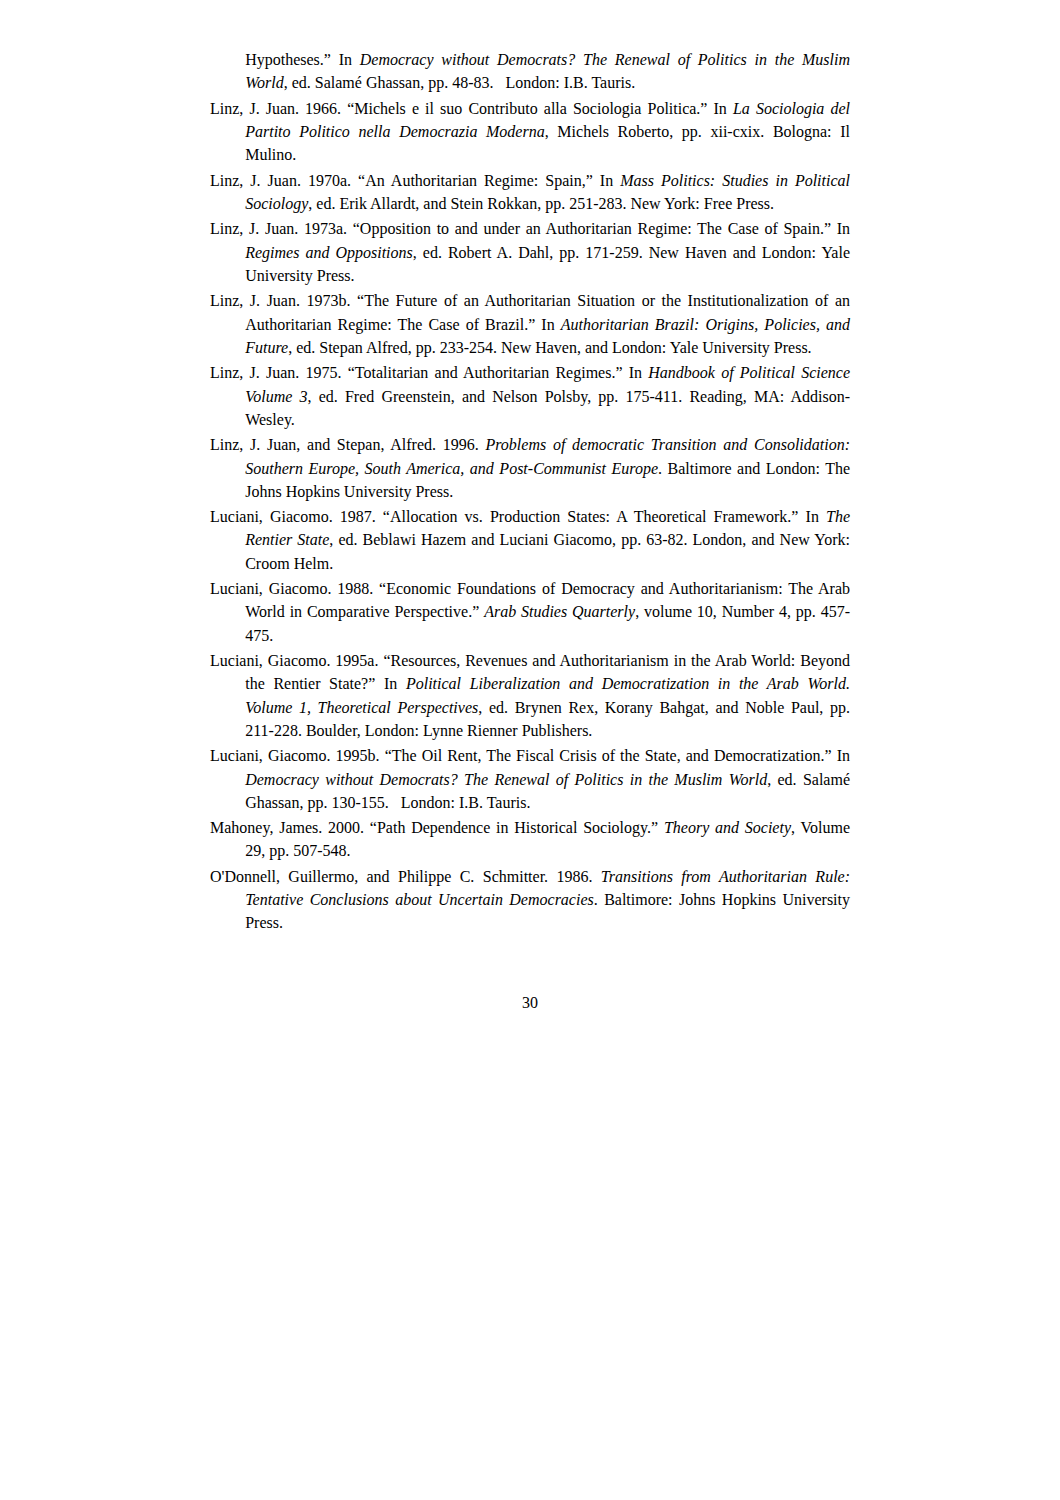Hypotheses.” In Democracy without Democrats? The Renewal of Politics in the Muslim World, ed. Salamé Ghassan, pp. 48-83. London: I.B. Tauris.
Linz, J. Juan. 1966. “Michels e il suo Contributo alla Sociologia Politica.” In La Sociologia del Partito Politico nella Democrazia Moderna, Michels Roberto, pp. xii-cxix. Bologna: Il Mulino.
Linz, J. Juan. 1970a. “An Authoritarian Regime: Spain,” In Mass Politics: Studies in Political Sociology, ed. Erik Allardt, and Stein Rokkan, pp. 251-283. New York: Free Press.
Linz, J. Juan. 1973a. “Opposition to and under an Authoritarian Regime: The Case of Spain.” In Regimes and Oppositions, ed. Robert A. Dahl, pp. 171-259. New Haven and London: Yale University Press.
Linz, J. Juan. 1973b. “The Future of an Authoritarian Situation or the Institutionalization of an Authoritarian Regime: The Case of Brazil.” In Authoritarian Brazil: Origins, Policies, and Future, ed. Stepan Alfred, pp. 233-254. New Haven, and London: Yale University Press.
Linz, J. Juan. 1975. “Totalitarian and Authoritarian Regimes.” In Handbook of Political Science Volume 3, ed. Fred Greenstein, and Nelson Polsby, pp. 175-411. Reading, MA: Addison-Wesley.
Linz, J. Juan, and Stepan, Alfred. 1996. Problems of democratic Transition and Consolidation: Southern Europe, South America, and Post-Communist Europe. Baltimore and London: The Johns Hopkins University Press.
Luciani, Giacomo. 1987. “Allocation vs. Production States: A Theoretical Framework.” In The Rentier State, ed. Beblawi Hazem and Luciani Giacomo, pp. 63-82. London, and New York: Croom Helm.
Luciani, Giacomo. 1988. “Economic Foundations of Democracy and Authoritarianism: The Arab World in Comparative Perspective.” Arab Studies Quarterly, volume 10, Number 4, pp. 457-475.
Luciani, Giacomo. 1995a. “Resources, Revenues and Authoritarianism in the Arab World: Beyond the Rentier State?” In Political Liberalization and Democratization in the Arab World. Volume 1, Theoretical Perspectives, ed. Brynen Rex, Korany Bahgat, and Noble Paul, pp. 211-228. Boulder, London: Lynne Rienner Publishers.
Luciani, Giacomo. 1995b. “The Oil Rent, The Fiscal Crisis of the State, and Democratization.” In Democracy without Democrats? The Renewal of Politics in the Muslim World, ed. Salamé Ghassan, pp. 130-155. London: I.B. Tauris.
Mahoney, James. 2000. “Path Dependence in Historical Sociology.” Theory and Society, Volume 29, pp. 507-548.
O'Donnell, Guillermo, and Philippe C. Schmitter. 1986. Transitions from Authoritarian Rule: Tentative Conclusions about Uncertain Democracies. Baltimore: Johns Hopkins University Press.
30